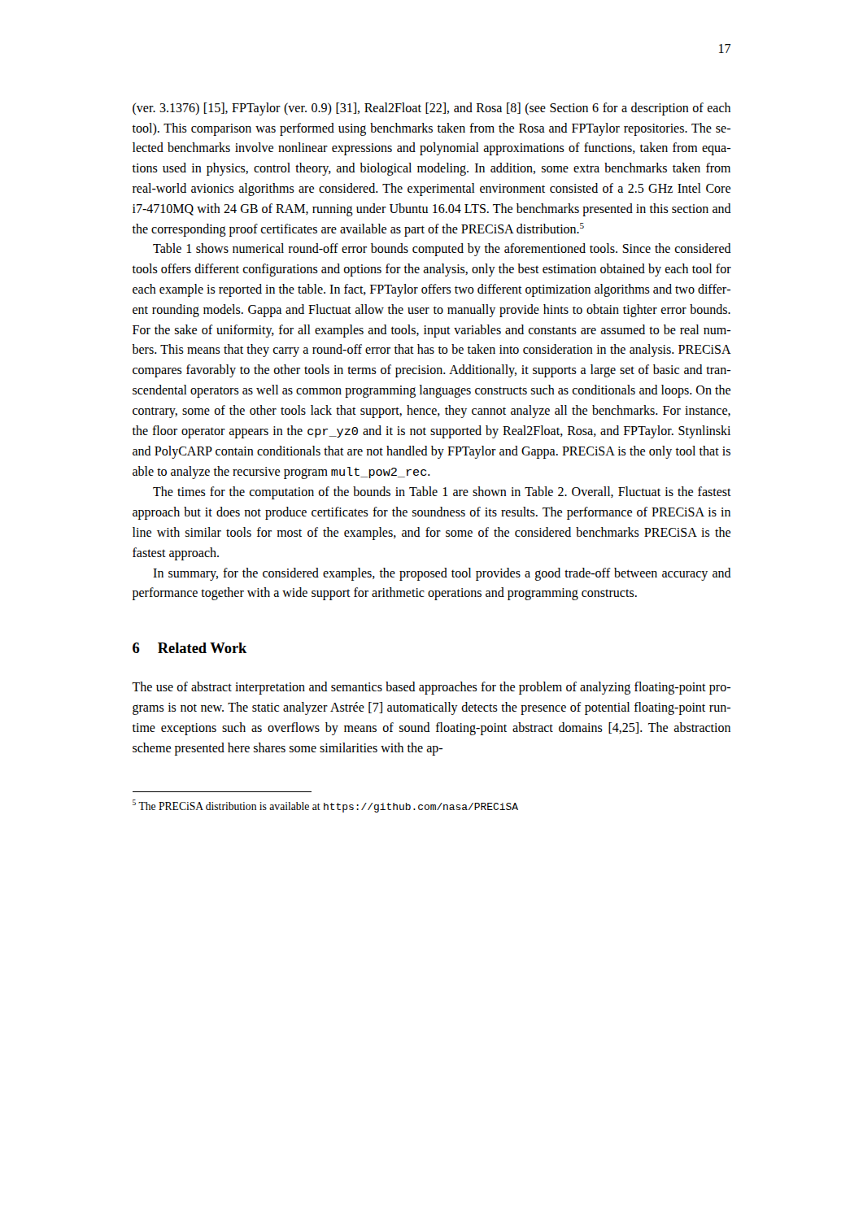17
(ver. 3.1376) [15], FPTaylor (ver. 0.9) [31], Real2Float [22], and Rosa [8] (see Section 6 for a description of each tool). This comparison was performed using benchmarks taken from the Rosa and FPTaylor repositories. The selected benchmarks involve nonlinear expressions and polynomial approximations of functions, taken from equations used in physics, control theory, and biological modeling. In addition, some extra benchmarks taken from real-world avionics algorithms are considered. The experimental environment consisted of a 2.5 GHz Intel Core i7-4710MQ with 24 GB of RAM, running under Ubuntu 16.04 LTS. The benchmarks presented in this section and the corresponding proof certificates are available as part of the PRECiSA distribution.5
Table 1 shows numerical round-off error bounds computed by the aforementioned tools. Since the considered tools offers different configurations and options for the analysis, only the best estimation obtained by each tool for each example is reported in the table. In fact, FPTaylor offers two different optimization algorithms and two different rounding models. Gappa and Fluctuat allow the user to manually provide hints to obtain tighter error bounds. For the sake of uniformity, for all examples and tools, input variables and constants are assumed to be real numbers. This means that they carry a round-off error that has to be taken into consideration in the analysis. PRECiSA compares favorably to the other tools in terms of precision. Additionally, it supports a large set of basic and transcendental operators as well as common programming languages constructs such as conditionals and loops. On the contrary, some of the other tools lack that support, hence, they cannot analyze all the benchmarks. For instance, the floor operator appears in the cpr_yz0 and it is not supported by Real2Float, Rosa, and FPTaylor. Stynlinski and PolyCARP contain conditionals that are not handled by FPTaylor and Gappa. PRECiSA is the only tool that is able to analyze the recursive program mult_pow2_rec.
The times for the computation of the bounds in Table 1 are shown in Table 2. Overall, Fluctuat is the fastest approach but it does not produce certificates for the soundness of its results. The performance of PRECiSA is in line with similar tools for most of the examples, and for some of the considered benchmarks PRECiSA is the fastest approach.
In summary, for the considered examples, the proposed tool provides a good trade-off between accuracy and performance together with a wide support for arithmetic operations and programming constructs.
6 Related Work
The use of abstract interpretation and semantics based approaches for the problem of analyzing floating-point programs is not new. The static analyzer Astrée [7] automatically detects the presence of potential floating-point run-time exceptions such as overflows by means of sound floating-point abstract domains [4,25]. The abstraction scheme presented here shares some similarities with the ap-
5 The PRECiSA distribution is available at https://github.com/nasa/PRECiSA